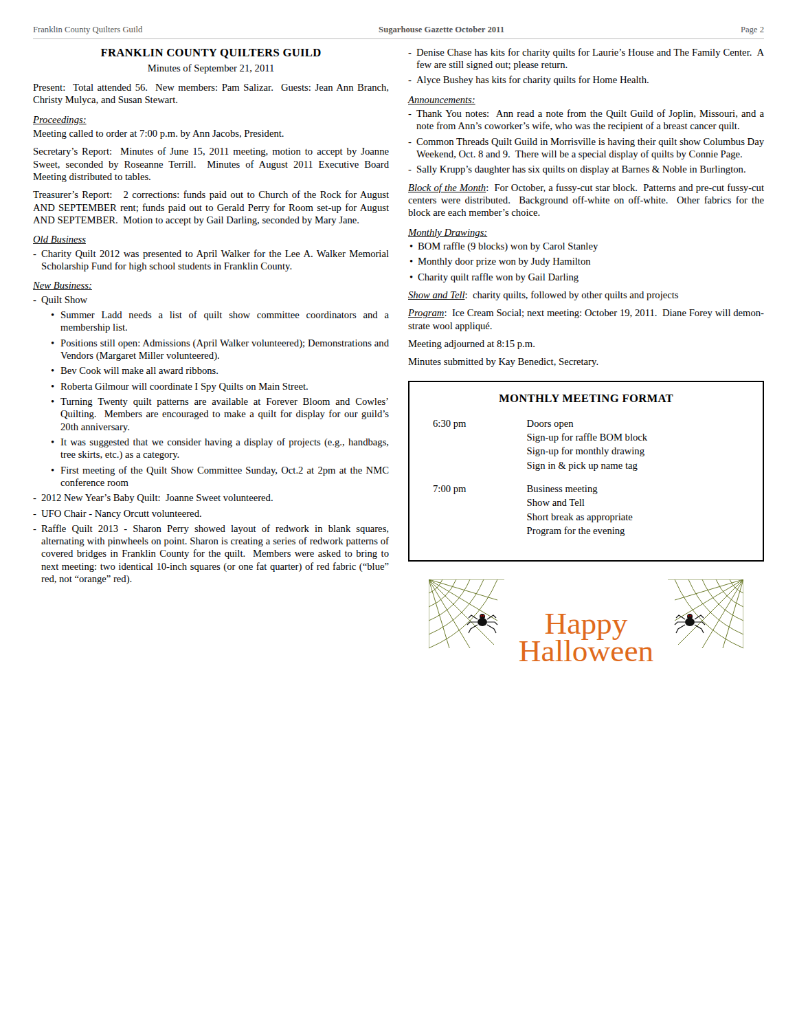Franklin County Quilters Guild Sugarhouse Gazette October 2011 Page 2
FRANKLIN COUNTY QUILTERS GUILD
Minutes of September 21, 2011
Present: Total attended 56. New members: Pam Salizar. Guests: Jean Ann Branch, Christy Mulyca, and Susan Stewart.
Proceedings:
Meeting called to order at 7:00 p.m. by Ann Jacobs, President.
Secretary’s Report: Minutes of June 15, 2011 meeting, motion to accept by Joanne Sweet, seconded by Roseanne Terrill. Minutes of August 2011 Executive Board Meeting distributed to tables.
Treasurer’s Report: 2 corrections: funds paid out to Church of the Rock for August AND SEPTEMBER rent; funds paid out to Gerald Perry for Room set-up for August AND SEPTEMBER. Motion to accept by Gail Darling, seconded by Mary Jane.
Old Business
Charity Quilt 2012 was presented to April Walker for the Lee A. Walker Memorial Scholarship Fund for high school students in Franklin County.
New Business:
Quilt Show
Summer Ladd needs a list of quilt show committee coordinators and a membership list.
Positions still open: Admissions (April Walker volunteered); Demonstrations and Vendors (Margaret Miller volunteered).
Bev Cook will make all award ribbons.
Roberta Gilmour will coordinate I Spy Quilts on Main Street.
Turning Twenty quilt patterns are available at Forever Bloom and Cowles’ Quilting. Members are encouraged to make a quilt for display for our guild’s 20th anniversary.
It was suggested that we consider having a display of projects (e.g., handbags, tree skirts, etc.) as a category.
First meeting of the Quilt Show Committee Sunday, Oct.2 at 2pm at the NMC conference room
2012 New Year’s Baby Quilt: Joanne Sweet volunteered.
UFO Chair - Nancy Orcutt volunteered.
Raffle Quilt 2013 - Sharon Perry showed layout of redwork in blank squares, alternating with pinwheels on point. Sharon is creating a series of redwork patterns of covered bridges in Franklin County for the quilt. Members were asked to bring to next meeting: two identical 10-inch squares (or one fat quarter) of red fabric (“blue” red, not “orange” red).
Denise Chase has kits for charity quilts for Laurie’s House and The Family Center. A few are still signed out; please return.
Alyce Bushey has kits for charity quilts for Home Health.
Announcements:
Thank You notes: Ann read a note from the Quilt Guild of Joplin, Missouri, and a note from Ann’s coworker’s wife, who was the recipient of a breast cancer quilt.
Common Threads Quilt Guild in Morrisville is having their quilt show Columbus Day Weekend, Oct. 8 and 9. There will be a special display of quilts by Connie Page.
Sally Krupp’s daughter has six quilts on display at Barnes & Noble in Burlington.
Block of the Month: For October, a fussy-cut star block. Patterns and pre-cut fussy-cut centers were distributed. Background off-white on off-white. Other fabrics for the block are each member’s choice.
Monthly Drawings:
BOM raffle (9 blocks) won by Carol Stanley
Monthly door prize won by Judy Hamilton
Charity quilt raffle won by Gail Darling
Show and Tell: charity quilts, followed by other quilts and projects
Program: Ice Cream Social; next meeting: October 19, 2011. Diane Forey will demonstrate wool appliqué.
Meeting adjourned at 8:15 p.m.
Minutes submitted by Kay Benedict, Secretary.
MONTHLY MEETING FORMAT
| 6:30 pm | Doors open Sign-up for raffle BOM block Sign-up for monthly drawing Sign in & pick up name tag |
| 7:00 pm | Business meeting Show and Tell Short break as appropriate Program for the evening |
Happy Halloween